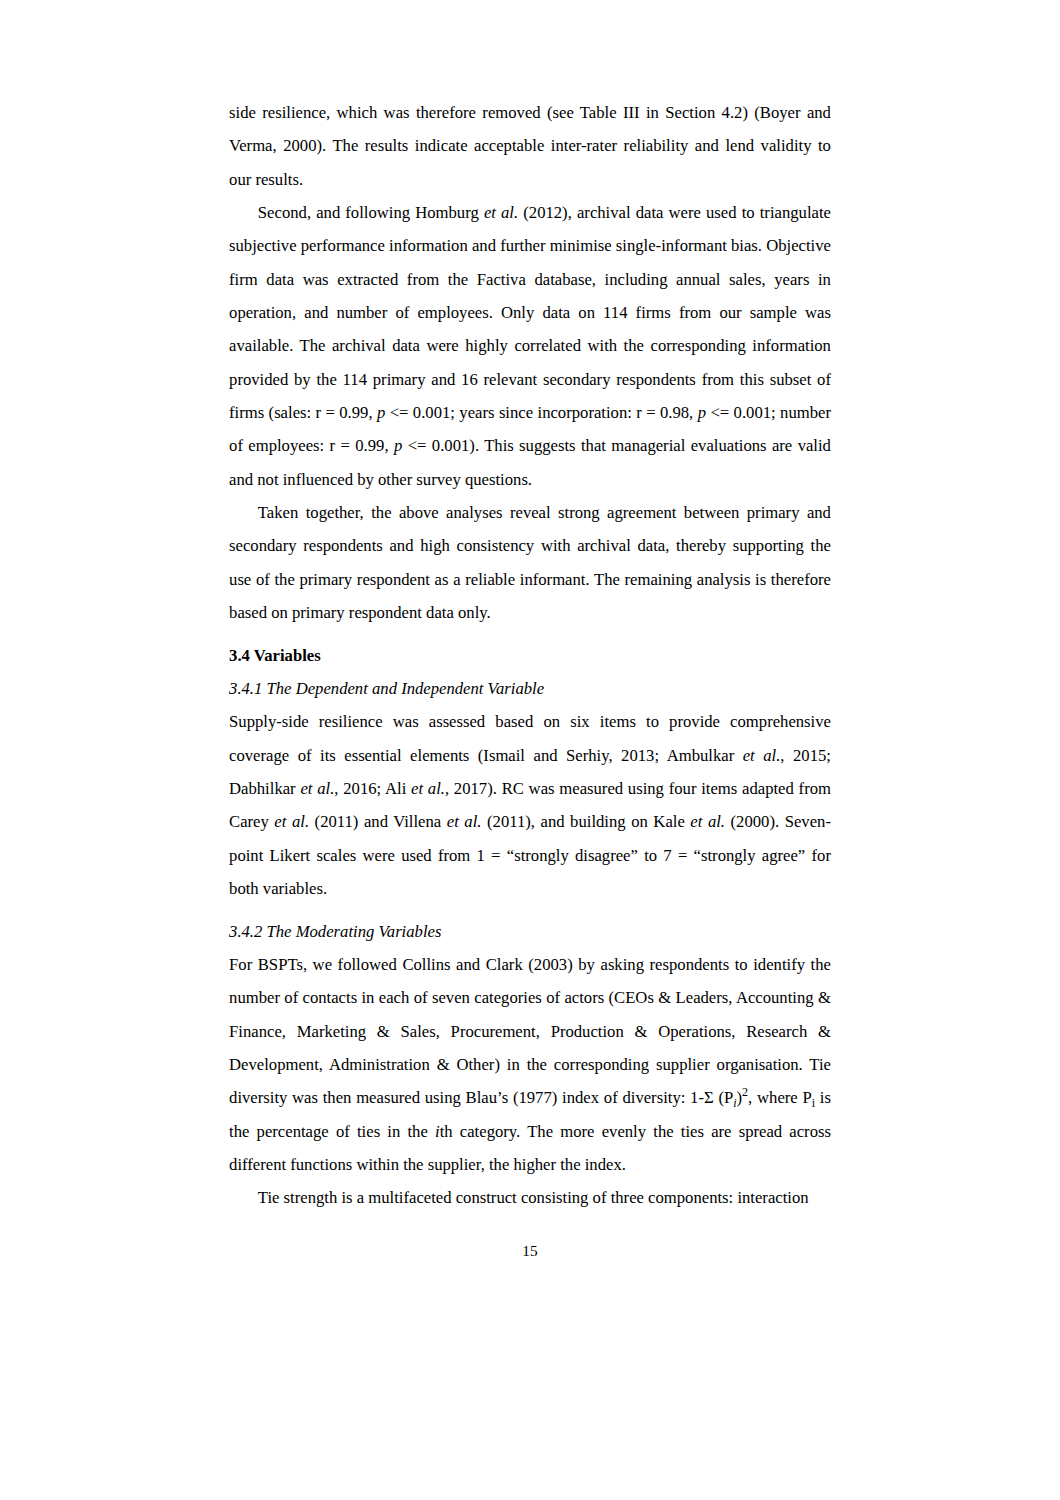side resilience, which was therefore removed (see Table III in Section 4.2) (Boyer and Verma, 2000). The results indicate acceptable inter-rater reliability and lend validity to our results.
Second, and following Homburg et al. (2012), archival data were used to triangulate subjective performance information and further minimise single-informant bias. Objective firm data was extracted from the Factiva database, including annual sales, years in operation, and number of employees. Only data on 114 firms from our sample was available. The archival data were highly correlated with the corresponding information provided by the 114 primary and 16 relevant secondary respondents from this subset of firms (sales: r = 0.99, p <= 0.001; years since incorporation: r = 0.98, p <= 0.001; number of employees: r = 0.99, p <= 0.001). This suggests that managerial evaluations are valid and not influenced by other survey questions.
Taken together, the above analyses reveal strong agreement between primary and secondary respondents and high consistency with archival data, thereby supporting the use of the primary respondent as a reliable informant. The remaining analysis is therefore based on primary respondent data only.
3.4 Variables
3.4.1 The Dependent and Independent Variable
Supply-side resilience was assessed based on six items to provide comprehensive coverage of its essential elements (Ismail and Serhiy, 2013; Ambulkar et al., 2015; Dabhilkar et al., 2016; Ali et al., 2017). RC was measured using four items adapted from Carey et al. (2011) and Villena et al. (2011), and building on Kale et al. (2000). Seven-point Likert scales were used from 1 = “strongly disagree” to 7 = “strongly agree” for both variables.
3.4.2 The Moderating Variables
For BSPTs, we followed Collins and Clark (2003) by asking respondents to identify the number of contacts in each of seven categories of actors (CEOs & Leaders, Accounting & Finance, Marketing & Sales, Procurement, Production & Operations, Research & Development, Administration & Other) in the corresponding supplier organisation. Tie diversity was then measured using Blau’s (1977) index of diversity: 1-Σ (Pi)2, where Pi is the percentage of ties in the ith category. The more evenly the ties are spread across different functions within the supplier, the higher the index.
Tie strength is a multifaceted construct consisting of three components: interaction
15